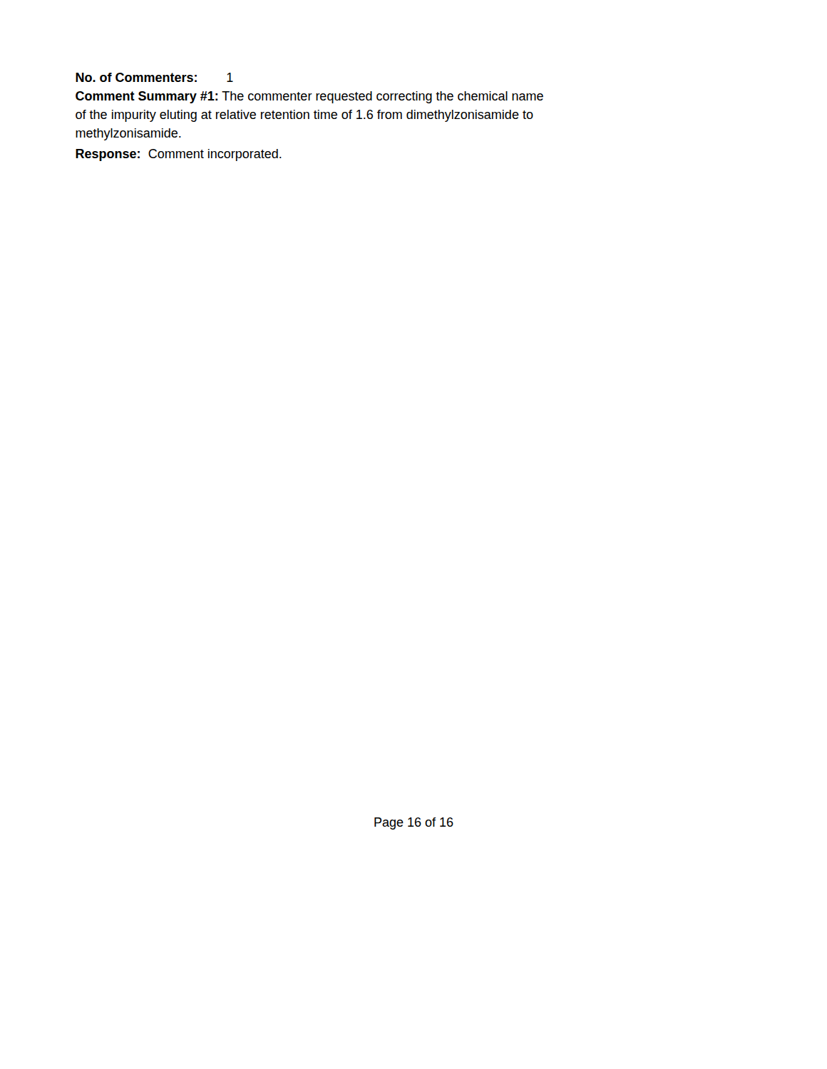No. of Commenters: 1
Comment Summary #1: The commenter requested correcting the chemical name of the impurity eluting at relative retention time of 1.6 from dimethylzonisamide to methylzonisamide.
Response: Comment incorporated.
Page 16 of 16